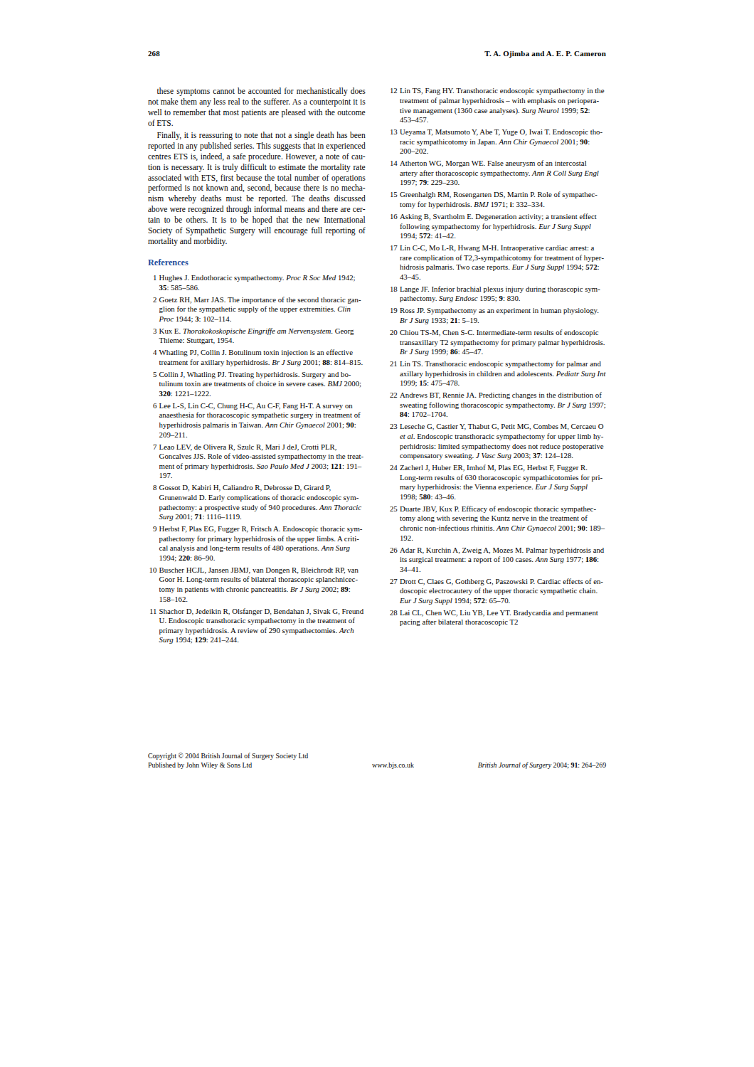268 T. A. Ojimba and A. E. P. Cameron
these symptoms cannot be accounted for mechanistically does not make them any less real to the sufferer. As a counterpoint it is well to remember that most patients are pleased with the outcome of ETS.
Finally, it is reassuring to note that not a single death has been reported in any published series. This suggests that in experienced centres ETS is, indeed, a safe procedure. However, a note of caution is necessary. It is truly difficult to estimate the mortality rate associated with ETS, first because the total number of operations performed is not known and, second, because there is no mechanism whereby deaths must be reported. The deaths discussed above were recognized through informal means and there are certain to be others. It is to be hoped that the new International Society of Sympathetic Surgery will encourage full reporting of mortality and morbidity.
References
Hughes J. Endothoracic sympathectomy. Proc R Soc Med 1942; 35: 585–586.
Goetz RH, Marr JAS. The importance of the second thoracic ganglion for the sympathetic supply of the upper extremities. Clin Proc 1944; 3: 102–114.
Kux E. Thorakokoskopische Eingriffe am Nervensystem. Georg Thieme: Stuttgart, 1954.
Whatling PJ, Collin J. Botulinum toxin injection is an effective treatment for axillary hyperhidrosis. Br J Surg 2001; 88: 814–815.
Collin J, Whatling PJ. Treating hyperhidrosis. Surgery and botulinum toxin are treatments of choice in severe cases. BMJ 2000; 320: 1221–1222.
Lee L-S, Lin C-C, Chung H-C, Au C-F, Fang H-T. A survey on anaesthesia for thoracoscopic sympathetic surgery in treatment of hyperhidrosis palmaris in Taiwan. Ann Chir Gynaecol 2001; 90: 209–211.
Leao LEV, de Olivera R, Szulc R, Mari J deJ, Crotti PLR, Goncalves JJS. Role of video-assisted sympathectomy in the treatment of primary hyperhidrosis. Sao Paulo Med J 2003; 121: 191–197.
Gossot D, Kabiri H, Caliandro R, Debrosse D, Girard P, Grunenwald D. Early complications of thoracic endoscopic sympathectomy: a prospective study of 940 procedures. Ann Thoracic Surg 2001; 71: 1116–1119.
Herbst F, Plas EG, Fugger R, Fritsch A. Endoscopic thoracic sympathectomy for primary hyperhidrosis of the upper limbs. A critical analysis and long-term results of 480 operations. Ann Surg 1994; 220: 86–90.
Buscher HCJL, Jansen JBMJ, van Dongen R, Bleichrodt RP, van Goor H. Long-term results of bilateral thorascopic splanchnicectomy in patients with chronic pancreatitis. Br J Surg 2002; 89: 158–162.
Shachor D, Jedeikin R, Olsfanger D, Bendahan J, Sivak G, Freund U. Endoscopic transthoracic sympathectomy in the treatment of primary hyperhidrosis. A review of 290 sympathectomies. Arch Surg 1994; 129: 241–244.
Lin TS, Fang HY. Transthoracic endoscopic sympathectomy in the treatment of palmar hyperhidrosis – with emphasis on perioperative management (1360 case analyses). Surg Neurol 1999; 52: 453–457.
Ueyama T, Matsumoto Y, Abe T, Yuge O, Iwai T. Endoscopic thoracic sympathicotomy in Japan. Ann Chir Gynaecol 2001; 90: 200–202.
Atherton WG, Morgan WE. False aneurysm of an intercostal artery after thoracoscopic sympathectomy. Ann R Coll Surg Engl 1997; 79: 229–230.
Greenhalgh RM, Rosengarten DS, Martin P. Role of sympathectomy for hyperhidrosis. BMJ 1971; i: 332–334.
Asking B, Svartholm E. Degeneration activity; a transient effect following sympathectomy for hyperhidrosis. Eur J Surg Suppl 1994; 572: 41–42.
Lin C-C, Mo L-R, Hwang M-H. Intraoperative cardiac arrest: a rare complication of T2,3-sympathicotomy for treatment of hyperhidrosis palmaris. Two case reports. Eur J Surg Suppl 1994; 572: 43–45.
Lange JF. Inferior brachial plexus injury during thorascopic sympathectomy. Surg Endosc 1995; 9: 830.
Ross JP. Sympathectomy as an experiment in human physiology. Br J Surg 1933; 21: 5–19.
Chiou TS-M, Chen S-C. Intermediate-term results of endoscopic transaxillary T2 sympathectomy for primary palmar hyperhidrosis. Br J Surg 1999; 86: 45–47.
Lin TS. Transthoracic endoscopic sympathectomy for palmar and axillary hyperhidrosis in children and adolescents. Pediatr Surg Int 1999; 15: 475–478.
Andrews BT, Rennie JA. Predicting changes in the distribution of sweating following thoracoscopic sympathectomy. Br J Surg 1997; 84: 1702–1704.
Leseche G, Castier Y, Thabut G, Petit MG, Combes M, Cercaeu O et al. Endoscopic transthoracic sympathectomy for upper limb hyperhidrosis: limited sympathectomy does not reduce postoperative compensatory sweating. J Vasc Surg 2003; 37: 124–128.
Zacherl J, Huber ER, Imhof M, Plas EG, Herbst F, Fugger R. Long-term results of 630 thoracoscopic sympathicotomies for primary hyperhidrosis: the Vienna experience. Eur J Surg Suppl 1998; 580: 43–46.
Duarte JBV, Kux P. Efficacy of endoscopic thoracic sympathectomy along with severing the Kuntz nerve in the treatment of chronic non-infectious rhinitis. Ann Chir Gynaecol 2001; 90: 189–192.
Adar R, Kurchin A, Zweig A, Mozes M. Palmar hyperhidrosis and its surgical treatment: a report of 100 cases. Ann Surg 1977; 186: 34–41.
Drott C, Claes G, Gothberg G, Paszowski P. Cardiac effects of endoscopic electrocautery of the upper thoracic sympathetic chain. Eur J Surg Suppl 1994; 572: 65–70.
Lai CL, Chen WC, Liu YB, Lee YT. Bradycardia and permanent pacing after bilateral thoracoscopic T2
Copyright © 2004 British Journal of Surgery Society Ltd
Published by John Wiley & Sons Ltd
www.bjs.co.uk
British Journal of Surgery 2004; 91: 264–269